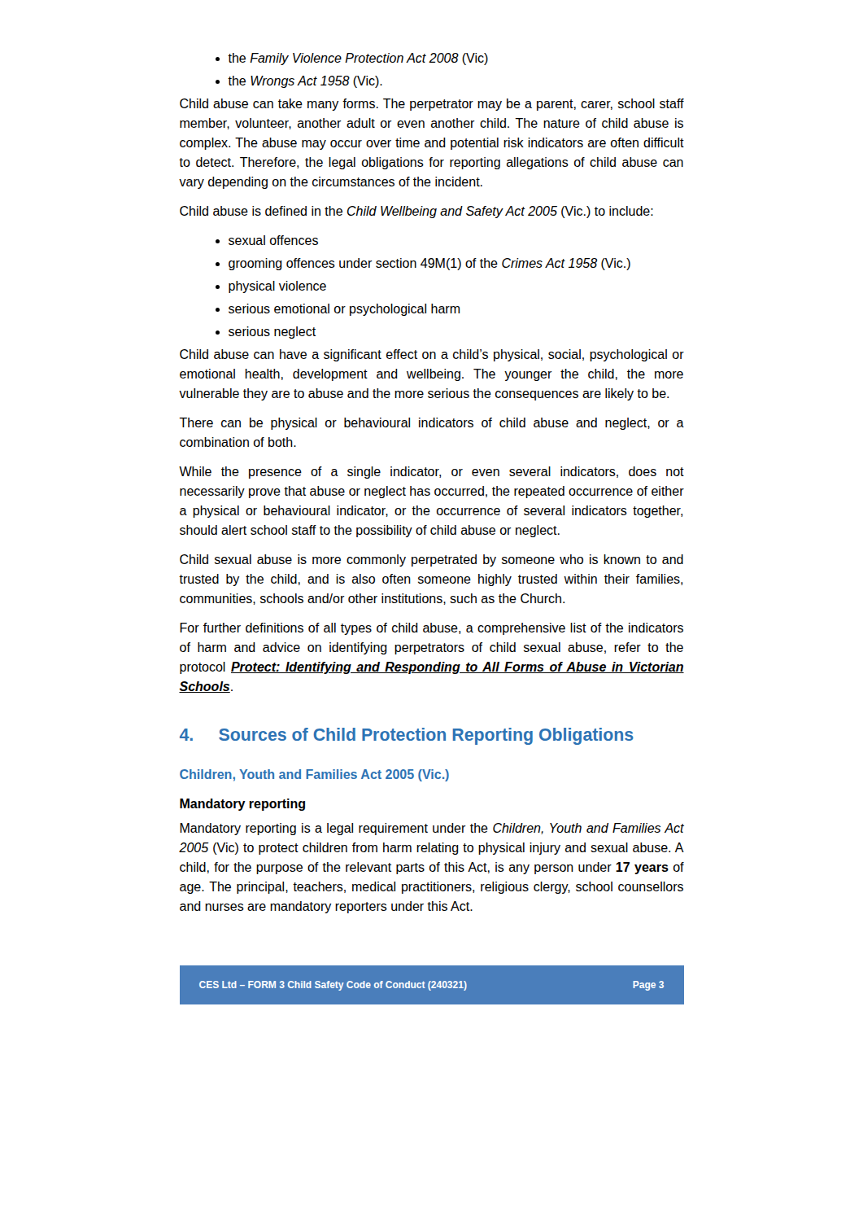the Family Violence Protection Act 2008 (Vic)
the Wrongs Act 1958 (Vic).
Child abuse can take many forms. The perpetrator may be a parent, carer, school staff member, volunteer, another adult or even another child. The nature of child abuse is complex. The abuse may occur over time and potential risk indicators are often difficult to detect. Therefore, the legal obligations for reporting allegations of child abuse can vary depending on the circumstances of the incident.
Child abuse is defined in the Child Wellbeing and Safety Act 2005 (Vic.) to include:
sexual offences
grooming offences under section 49M(1) of the Crimes Act 1958 (Vic.)
physical violence
serious emotional or psychological harm
serious neglect
Child abuse can have a significant effect on a child’s physical, social, psychological or emotional health, development and wellbeing. The younger the child, the more vulnerable they are to abuse and the more serious the consequences are likely to be.
There can be physical or behavioural indicators of child abuse and neglect, or a combination of both.
While the presence of a single indicator, or even several indicators, does not necessarily prove that abuse or neglect has occurred, the repeated occurrence of either a physical or behavioural indicator, or the occurrence of several indicators together, should alert school staff to the possibility of child abuse or neglect.
Child sexual abuse is more commonly perpetrated by someone who is known to and trusted by the child, and is also often someone highly trusted within their families, communities, schools and/or other institutions, such as the Church.
For further definitions of all types of child abuse, a comprehensive list of the indicators of harm and advice on identifying perpetrators of child sexual abuse, refer to the protocol Protect: Identifying and Responding to All Forms of Abuse in Victorian Schools.
4. Sources of Child Protection Reporting Obligations
Children, Youth and Families Act 2005 (Vic.)
Mandatory reporting
Mandatory reporting is a legal requirement under the Children, Youth and Families Act 2005 (Vic) to protect children from harm relating to physical injury and sexual abuse. A child, for the purpose of the relevant parts of this Act, is any person under 17 years of age. The principal, teachers, medical practitioners, religious clergy, school counsellors and nurses are mandatory reporters under this Act.
CES Ltd – FORM 3 Child Safety Code of Conduct (240321) Page 3